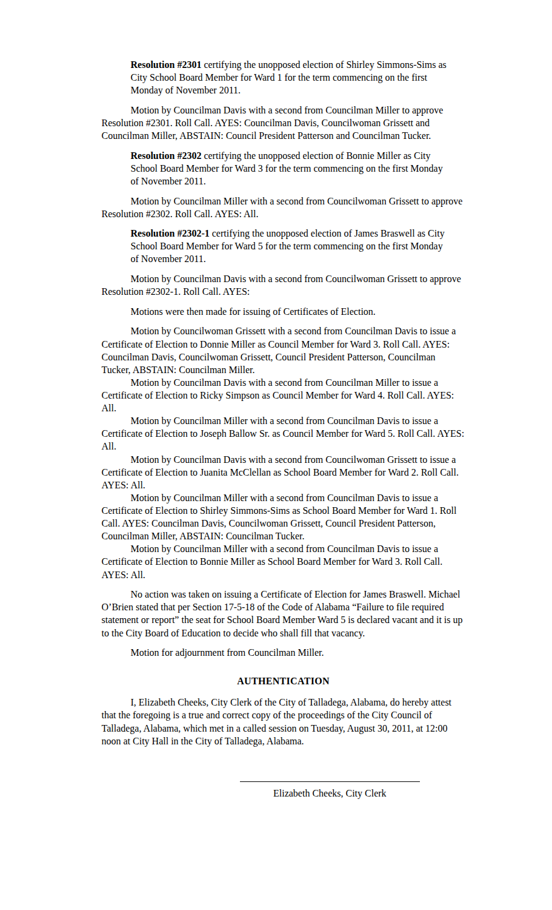Resolution #2301 certifying the unopposed election of Shirley Simmons-Sims as City School Board Member for Ward 1 for the term commencing on the first Monday of November 2011.
Motion by Councilman Davis with a second from Councilman Miller to approve Resolution #2301. Roll Call. AYES: Councilman Davis, Councilwoman Grissett and Councilman Miller, ABSTAIN: Council President Patterson and Councilman Tucker.
Resolution #2302 certifying the unopposed election of Bonnie Miller as City School Board Member for Ward 3 for the term commencing on the first Monday of November 2011.
Motion by Councilman Miller with a second from Councilwoman Grissett to approve Resolution #2302. Roll Call. AYES: All.
Resolution #2302-1 certifying the unopposed election of James Braswell as City School Board Member for Ward 5 for the term commencing on the first Monday of November 2011.
Motion by Councilman Davis with a second from Councilwoman Grissett to approve Resolution #2302-1. Roll Call. AYES:
Motions were then made for issuing of Certificates of Election.
Motion by Councilwoman Grissett with a second from Councilman Davis to issue a Certificate of Election to Donnie Miller as Council Member for Ward 3. Roll Call. AYES: Councilman Davis, Councilwoman Grissett, Council President Patterson, Councilman Tucker, ABSTAIN: Councilman Miller.
Motion by Councilman Davis with a second from Councilman Miller to issue a Certificate of Election to Ricky Simpson as Council Member for Ward 4. Roll Call. AYES: All.
Motion by Councilman Miller with a second from Councilman Davis to issue a Certificate of Election to Joseph Ballow Sr. as Council Member for Ward 5. Roll Call. AYES: All.
Motion by Councilman Davis with a second from Councilwoman Grissett to issue a Certificate of Election to Juanita McClellan as School Board Member for Ward 2. Roll Call. AYES: All.
Motion by Councilman Miller with a second from Councilman Davis to issue a Certificate of Election to Shirley Simmons-Sims as School Board Member for Ward 1. Roll Call. AYES: Councilman Davis, Councilwoman Grissett, Council President Patterson, Councilman Miller, ABSTAIN: Councilman Tucker.
Motion by Councilman Miller with a second from Councilman Davis to issue a Certificate of Election to Bonnie Miller as School Board Member for Ward 3. Roll Call. AYES: All.
No action was taken on issuing a Certificate of Election for James Braswell. Michael O’Brien stated that per Section 17-5-18 of the Code of Alabama “Failure to file required statement or report” the seat for School Board Member Ward 5 is declared vacant and it is up to the City Board of Education to decide who shall fill that vacancy.
Motion for adjournment from Councilman Miller.
AUTHENTICATION
I, Elizabeth Cheeks, City Clerk of the City of Talladega, Alabama, do hereby attest that the foregoing is a true and correct copy of the proceedings of the City Council of Talladega, Alabama, which met in a called session on Tuesday, August 30, 2011, at 12:00 noon at City Hall in the City of Talladega, Alabama.
Elizabeth Cheeks, City Clerk